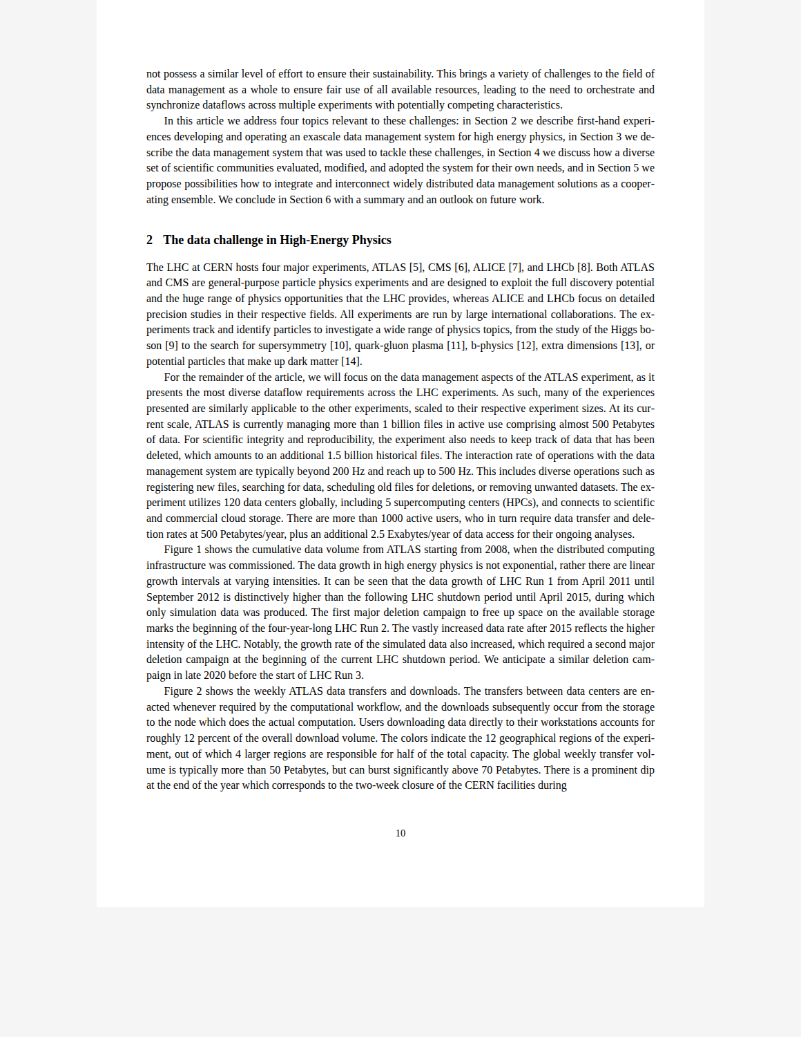not possess a similar level of effort to ensure their sustainability. This brings a variety of challenges to the field of data management as a whole to ensure fair use of all available resources, leading to the need to orchestrate and synchronize dataflows across multiple experiments with potentially competing characteristics.
In this article we address four topics relevant to these challenges: in Section 2 we describe first-hand experiences developing and operating an exascale data management system for high energy physics, in Section 3 we describe the data management system that was used to tackle these challenges, in Section 4 we discuss how a diverse set of scientific communities evaluated, modified, and adopted the system for their own needs, and in Section 5 we propose possibilities how to integrate and interconnect widely distributed data management solutions as a cooperating ensemble. We conclude in Section 6 with a summary and an outlook on future work.
2 The data challenge in High-Energy Physics
The LHC at CERN hosts four major experiments, ATLAS [5], CMS [6], ALICE [7], and LHCb [8]. Both ATLAS and CMS are general-purpose particle physics experiments and are designed to exploit the full discovery potential and the huge range of physics opportunities that the LHC provides, whereas ALICE and LHCb focus on detailed precision studies in their respective fields. All experiments are run by large international collaborations. The experiments track and identify particles to investigate a wide range of physics topics, from the study of the Higgs boson [9] to the search for supersymmetry [10], quark-gluon plasma [11], b-physics [12], extra dimensions [13], or potential particles that make up dark matter [14].
For the remainder of the article, we will focus on the data management aspects of the ATLAS experiment, as it presents the most diverse dataflow requirements across the LHC experiments. As such, many of the experiences presented are similarly applicable to the other experiments, scaled to their respective experiment sizes. At its current scale, ATLAS is currently managing more than 1 billion files in active use comprising almost 500 Petabytes of data. For scientific integrity and reproducibility, the experiment also needs to keep track of data that has been deleted, which amounts to an additional 1.5 billion historical files. The interaction rate of operations with the data management system are typically beyond 200 Hz and reach up to 500 Hz. This includes diverse operations such as registering new files, searching for data, scheduling old files for deletions, or removing unwanted datasets. The experiment utilizes 120 data centers globally, including 5 supercomputing centers (HPCs), and connects to scientific and commercial cloud storage. There are more than 1000 active users, who in turn require data transfer and deletion rates at 500 Petabytes/year, plus an additional 2.5 Exabytes/year of data access for their ongoing analyses.
Figure 1 shows the cumulative data volume from ATLAS starting from 2008, when the distributed computing infrastructure was commissioned. The data growth in high energy physics is not exponential, rather there are linear growth intervals at varying intensities. It can be seen that the data growth of LHC Run 1 from April 2011 until September 2012 is distinctively higher than the following LHC shutdown period until April 2015, during which only simulation data was produced. The first major deletion campaign to free up space on the available storage marks the beginning of the four-year-long LHC Run 2. The vastly increased data rate after 2015 reflects the higher intensity of the LHC. Notably, the growth rate of the simulated data also increased, which required a second major deletion campaign at the beginning of the current LHC shutdown period. We anticipate a similar deletion campaign in late 2020 before the start of LHC Run 3.
Figure 2 shows the weekly ATLAS data transfers and downloads. The transfers between data centers are enacted whenever required by the computational workflow, and the downloads subsequently occur from the storage to the node which does the actual computation. Users downloading data directly to their workstations accounts for roughly 12 percent of the overall download volume. The colors indicate the 12 geographical regions of the experiment, out of which 4 larger regions are responsible for half of the total capacity. The global weekly transfer volume is typically more than 50 Petabytes, but can burst significantly above 70 Petabytes. There is a prominent dip at the end of the year which corresponds to the two-week closure of the CERN facilities during
10